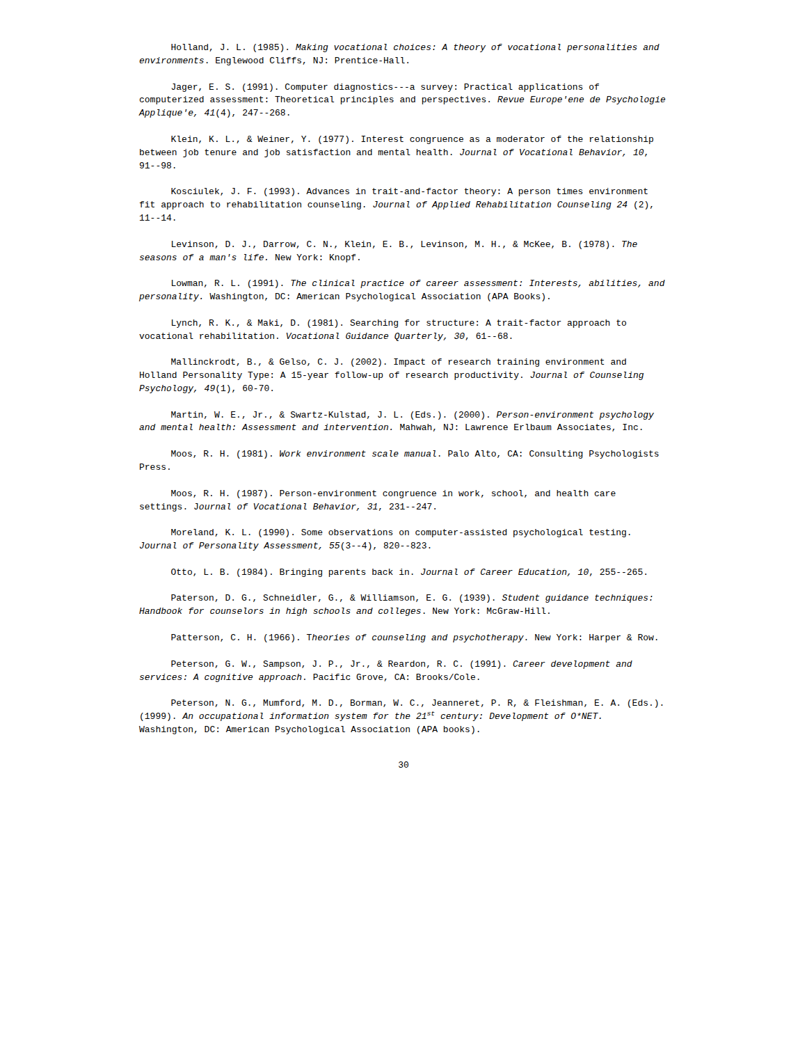Holland, J. L. (1985). Making vocational choices: A theory of vocational personalities and environments. Englewood Cliffs, NJ: Prentice-Hall.
Jager, E. S. (1991). Computer diagnostics---a survey: Practical applications of computerized assessment: Theoretical principles and perspectives. Revue Europe'ene de Psychologie Applique'e, 41(4), 247--268.
Klein, K. L., & Weiner, Y. (1977). Interest congruence as a moderator of the relationship between job tenure and job satisfaction and mental health. Journal of Vocational Behavior, 10, 91--98.
Kosciulek, J. F. (1993). Advances in trait-and-factor theory: A person times environment fit approach to rehabilitation counseling. Journal of Applied Rehabilitation Counseling 24 (2), 11--14.
Levinson, D. J., Darrow, C. N., Klein, E. B., Levinson, M. H., & McKee, B. (1978). The seasons of a man's life. New York: Knopf.
Lowman, R. L. (1991). The clinical practice of career assessment: Interests, abilities, and personality. Washington, DC: American Psychological Association (APA Books).
Lynch, R. K., & Maki, D. (1981). Searching for structure: A trait-factor approach to vocational rehabilitation. Vocational Guidance Quarterly, 30, 61--68.
Mallinckrodt, B., & Gelso, C. J. (2002). Impact of research training environment and Holland Personality Type: A 15-year follow-up of research productivity. Journal of Counseling Psychology, 49(1), 60-70.
Martin, W. E., Jr., & Swartz-Kulstad, J. L. (Eds.). (2000). Person-environment psychology and mental health: Assessment and intervention. Mahwah, NJ: Lawrence Erlbaum Associates, Inc.
Moos, R. H. (1981). Work environment scale manual. Palo Alto, CA: Consulting Psychologists Press.
Moos, R. H. (1987). Person-environment congruence in work, school, and health care settings. Journal of Vocational Behavior, 31, 231--247.
Moreland, K. L. (1990). Some observations on computer-assisted psychological testing. Journal of Personality Assessment, 55(3--4), 820--823.
Otto, L. B. (1984). Bringing parents back in. Journal of Career Education, 10, 255--265.
Paterson, D. G., Schneidler, G., & Williamson, E. G. (1939). Student guidance techniques: Handbook for counselors in high schools and colleges. New York: McGraw-Hill.
Patterson, C. H. (1966). Theories of counseling and psychotherapy. New York: Harper & Row.
Peterson, G. W., Sampson, J. P., Jr., & Reardon, R. C. (1991). Career development and services: A cognitive approach. Pacific Grove, CA: Brooks/Cole.
Peterson, N. G., Mumford, M. D., Borman, W. C., Jeanneret, P. R, & Fleishman, E. A. (Eds.). (1999). An occupational information system for the 21st century: Development of O*NET. Washington, DC: American Psychological Association (APA books).
30